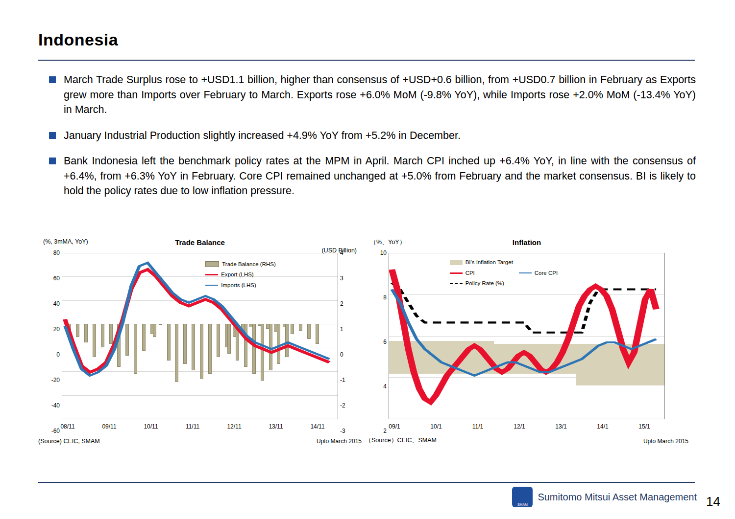Indonesia
March Trade Surplus rose to +USD1.1 billion, higher than consensus of +USD+0.6 billion, from +USD0.7 billion in February as Exports grew more than Imports over February to March. Exports rose +6.0% MoM (-9.8% YoY), while Imports rose +2.0% MoM (-13.4% YoY) in March.
January Industrial Production slightly increased +4.9% YoY from +5.2% in December.
Bank Indonesia left the benchmark policy rates at the MPM in April. March CPI inched up +6.4% YoY, in line with the consensus of +6.4%, from +6.3% YoY in February. Core CPI remained unchanged at +5.0% from February and the market consensus. BI is likely to hold the policy rates due to low inflation pressure.
Trade Balance
(%, 3mMA, YoY)
(USD Billion)
Trade Balance (RHS)
Export (LHS)
Imports (LHS)
80
60
40
20
0
-20
-40
-60
4
3
2
1
0
-1
-2
-3
08/11
09/11
10/11
11/11
12/11
13/11
14/11
(Source) CEIC, SMAM
Upto March 2015
Inflation
（%、YoY）
BI's Inflation Target
CPI Core CPI
Policy Rate (%)
10
8
6
4
2
09/1
10/1
11/1
12/1
13/1
14/1
15/1
（Source）CEIC、SMAM
Upto March 2015
Sumitomo Mitsui Asset Management
14